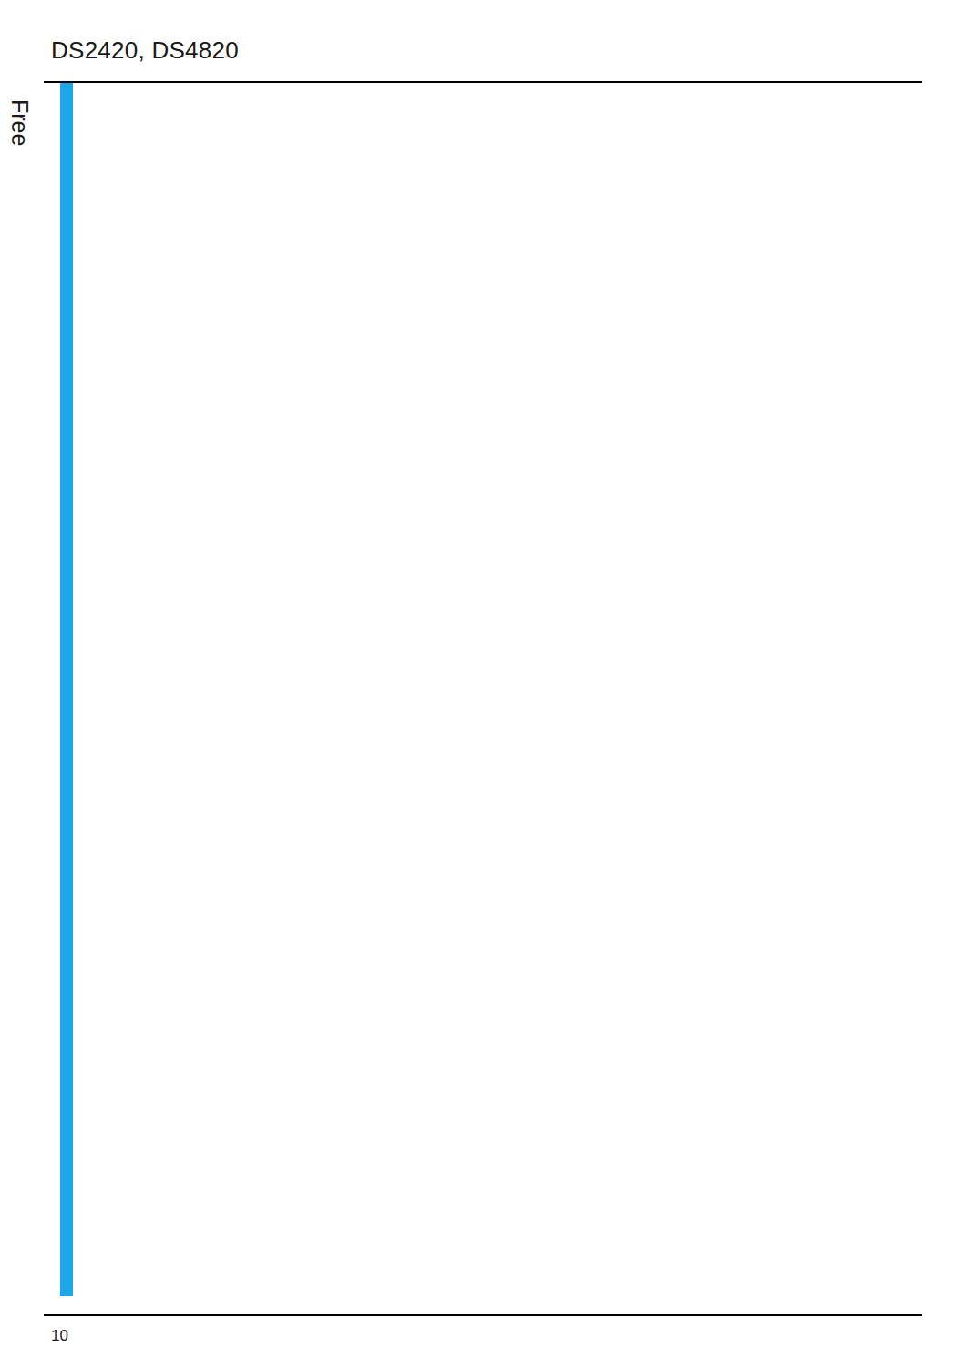DS2420, DS4820
Free
10